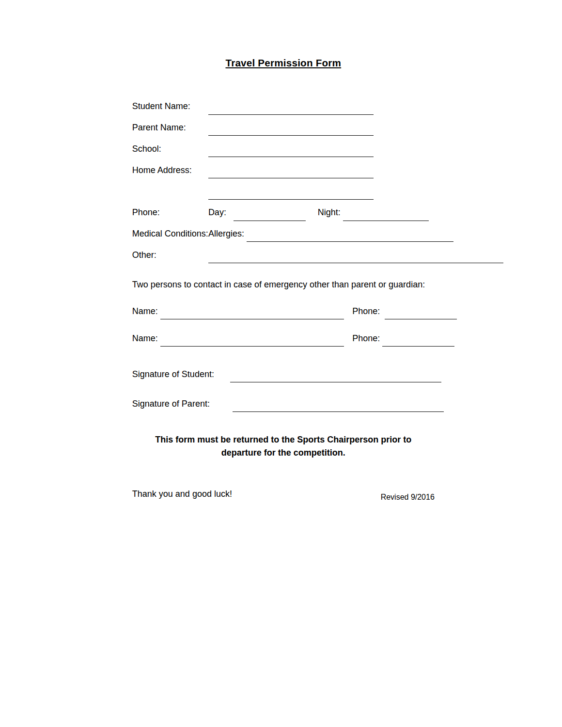Travel Permission Form
| Student Name: | |
| Parent Name: | |
| School: | |
| Home Address: | |
| Phone: | Day: Night: |
| Medical Conditions: | Allergies: |
| Other: | |
Two persons to contact in case of emergency other than parent or guardian:
Name: Phone:
Name: Phone:
Signature of Student:
Signature of Parent:
This form must be returned to the Sports Chairperson prior to departure for the competition.
Thank you and good luck!
Revised 9/2016